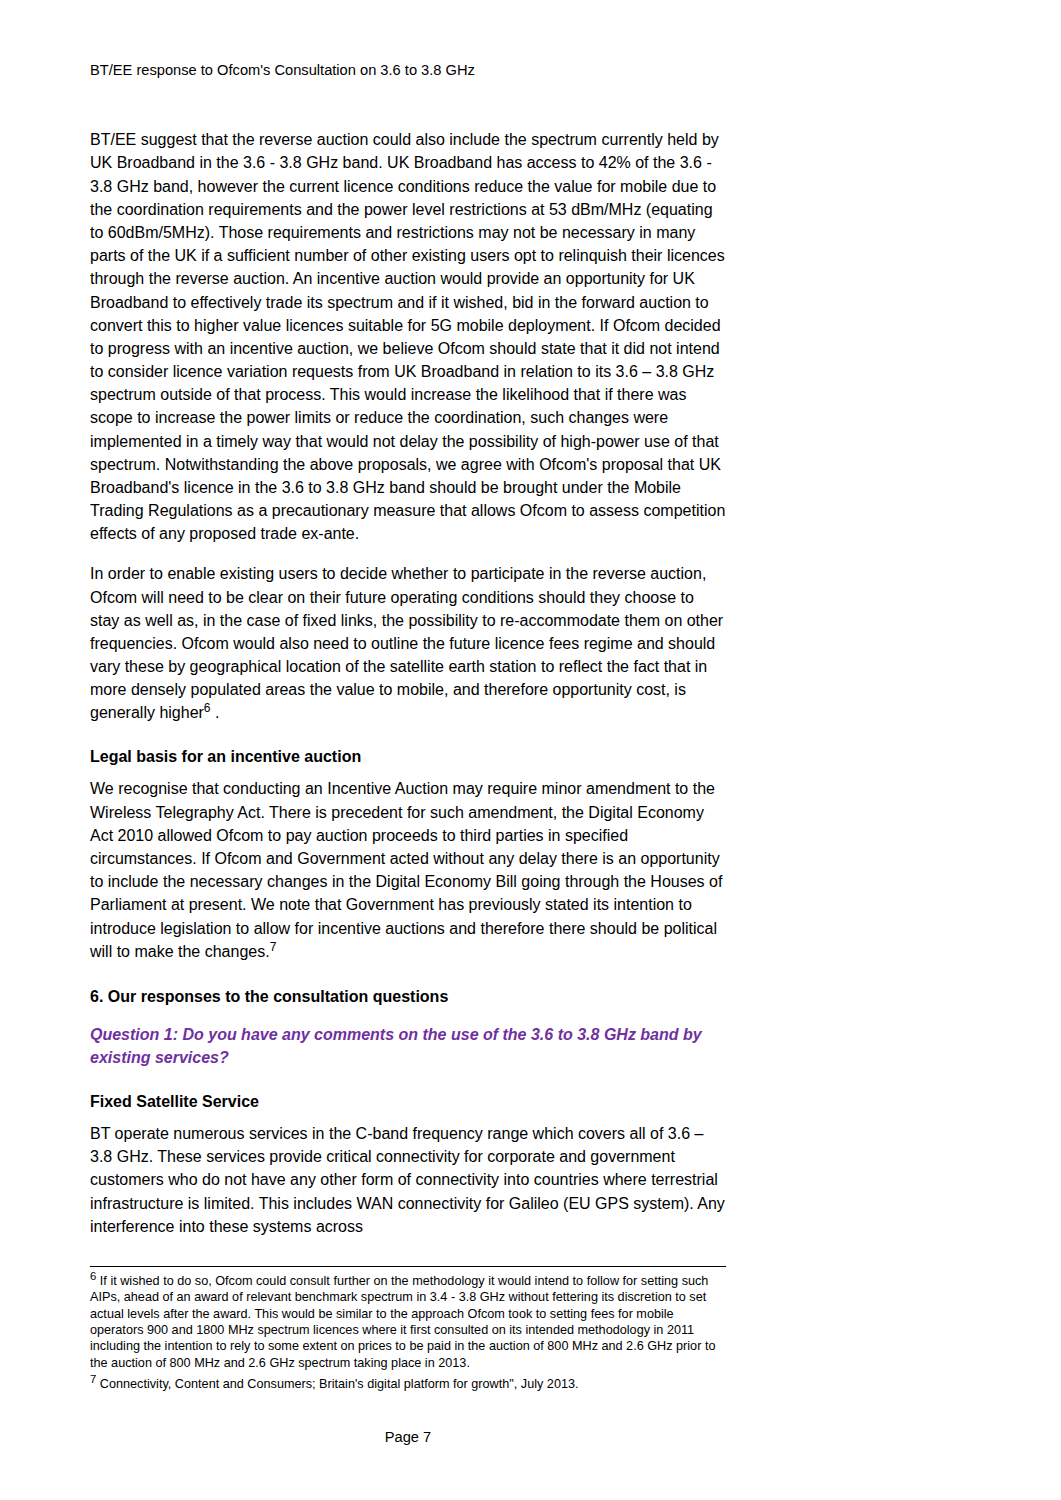BT/EE response to Ofcom's Consultation on 3.6 to 3.8 GHz
BT/EE suggest that the reverse auction could also include the spectrum currently held by UK Broadband in the 3.6 - 3.8 GHz band. UK Broadband has access to 42% of the 3.6 - 3.8 GHz band, however the current licence conditions reduce the value for mobile due to the coordination requirements and the power level restrictions at 53 dBm/MHz (equating to 60dBm/5MHz). Those requirements and restrictions may not be necessary in many parts of the UK if a sufficient number of other existing users opt to relinquish their licences through the reverse auction. An incentive auction would provide an opportunity for UK Broadband to effectively trade its spectrum and if it wished, bid in the forward auction to convert this to higher value licences suitable for 5G mobile deployment. If Ofcom decided to progress with an incentive auction, we believe Ofcom should state that it did not intend to consider licence variation requests from UK Broadband in relation to its 3.6 – 3.8 GHz spectrum outside of that process. This would increase the likelihood that if there was scope to increase the power limits or reduce the coordination, such changes were implemented in a timely way that would not delay the possibility of high-power use of that spectrum. Notwithstanding the above proposals, we agree with Ofcom's proposal that UK Broadband's licence in the 3.6 to 3.8 GHz band should be brought under the Mobile Trading Regulations as a precautionary measure that allows Ofcom to assess competition effects of any proposed trade ex-ante.
In order to enable existing users to decide whether to participate in the reverse auction, Ofcom will need to be clear on their future operating conditions should they choose to stay as well as, in the case of fixed links, the possibility to re-accommodate them on other frequencies. Ofcom would also need to outline the future licence fees regime and should vary these by geographical location of the satellite earth station to reflect the fact that in more densely populated areas the value to mobile, and therefore opportunity cost, is generally higher6 .
Legal basis for an incentive auction
We recognise that conducting an Incentive Auction may require minor amendment to the Wireless Telegraphy Act. There is precedent for such amendment, the Digital Economy Act 2010 allowed Ofcom to pay auction proceeds to third parties in specified circumstances. If Ofcom and Government acted without any delay there is an opportunity to include the necessary changes in the Digital Economy Bill going through the Houses of Parliament at present. We note that Government has previously stated its intention to introduce legislation to allow for incentive auctions and therefore there should be political will to make the changes.7
6. Our responses to the consultation questions
Question 1: Do you have any comments on the use of the 3.6 to 3.8 GHz band by existing services?
Fixed Satellite Service
BT operate numerous services in the C-band frequency range which covers all of 3.6 – 3.8 GHz. These services provide critical connectivity for corporate and government customers who do not have any other form of connectivity into countries where terrestrial infrastructure is limited. This includes WAN connectivity for Galileo (EU GPS system). Any interference into these systems across
6 If it wished to do so, Ofcom could consult further on the methodology it would intend to follow for setting such AIPs, ahead of an award of relevant benchmark spectrum in 3.4 - 3.8 GHz without fettering its discretion to set actual levels after the award. This would be similar to the approach Ofcom took to setting fees for mobile operators 900 and 1800 MHz spectrum licences where it first consulted on its intended methodology in 2011 including the intention to rely to some extent on prices to be paid in the auction of 800 MHz and 2.6 GHz prior to the auction of 800 MHz and 2.6 GHz spectrum taking place in 2013.
7 Connectivity, Content and Consumers; Britain's digital platform for growth", July 2013.
Page 7